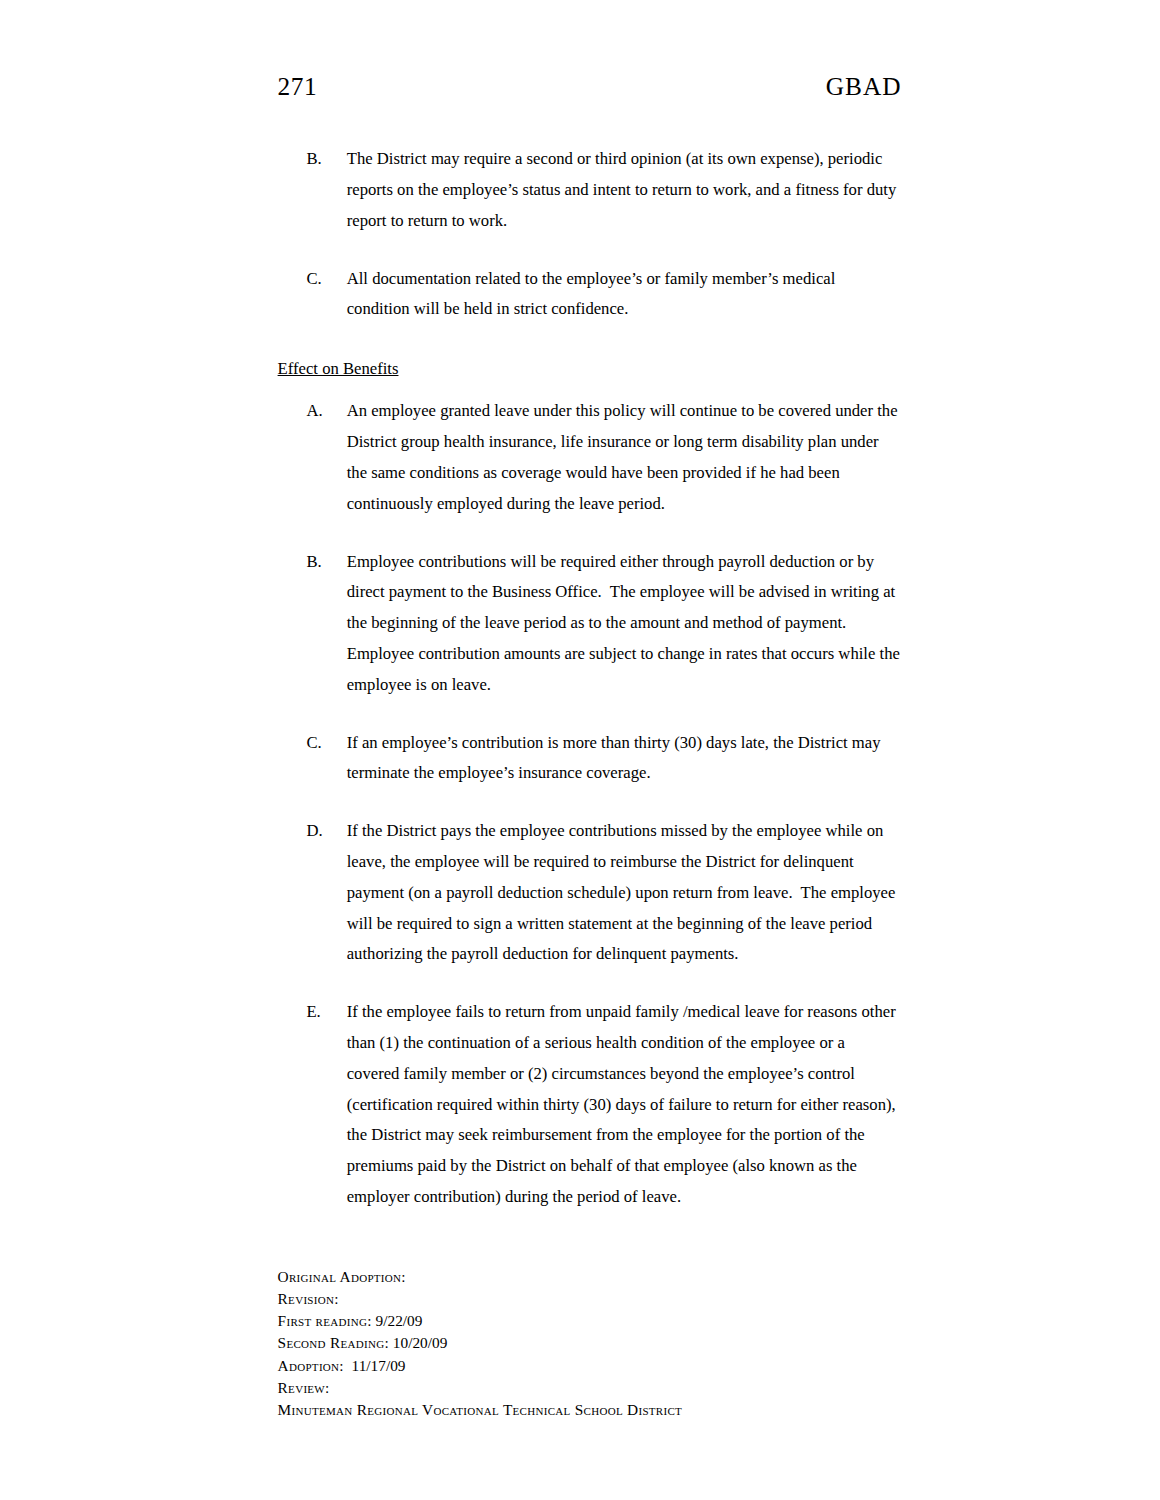271 GBAD
The District may require a second or third opinion (at its own expense), periodic reports on the employee’s status and intent to return to work, and a fitness for duty report to return to work.
All documentation related to the employee’s or family member’s medical condition will be held in strict confidence.
Effect on Benefits
An employee granted leave under this policy will continue to be covered under the District group health insurance, life insurance or long term disability plan under the same conditions as coverage would have been provided if he had been continuously employed during the leave period.
Employee contributions will be required either through payroll deduction or by direct payment to the Business Office. The employee will be advised in writing at the beginning of the leave period as to the amount and method of payment. Employee contribution amounts are subject to change in rates that occurs while the employee is on leave.
If an employee’s contribution is more than thirty (30) days late, the District may terminate the employee’s insurance coverage.
If the District pays the employee contributions missed by the employee while on leave, the employee will be required to reimburse the District for delinquent payment (on a payroll deduction schedule) upon return from leave. The employee will be required to sign a written statement at the beginning of the leave period authorizing the payroll deduction for delinquent payments.
If the employee fails to return from unpaid family /medical leave for reasons other than (1) the continuation of a serious health condition of the employee or a covered family member or (2) circumstances beyond the employee’s control (certification required within thirty (30) days of failure to return for either reason), the District may seek reimbursement from the employee for the portion of the premiums paid by the District on behalf of that employee (also known as the employer contribution) during the period of leave.
Original Adoption:
Revision:
First reading: 9/22/09
Second Reading: 10/20/09
Adoption: 11/17/09
Review:
Minuteman Regional Vocational Technical School District